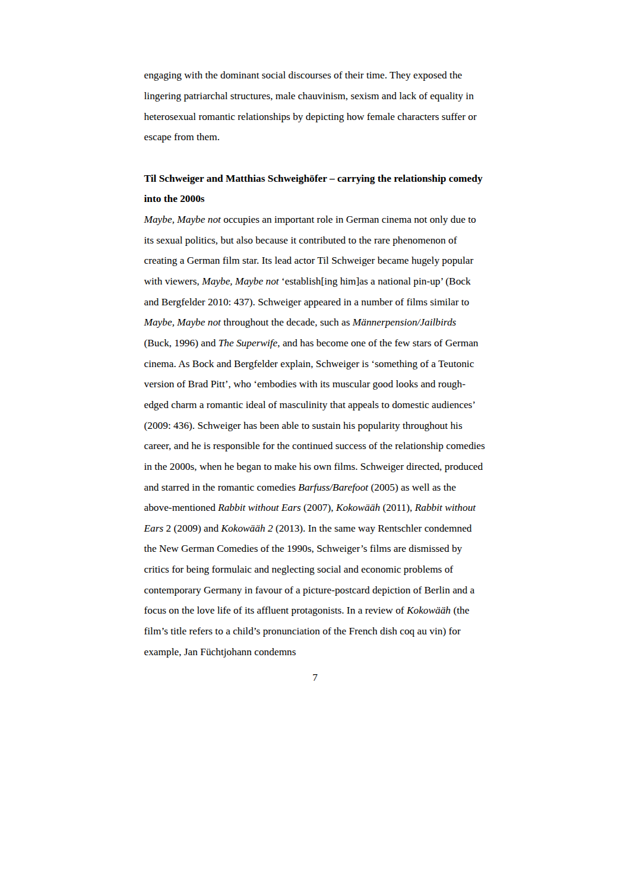engaging with the dominant social discourses of their time. They exposed the lingering patriarchal structures, male chauvinism, sexism and lack of equality in heterosexual romantic relationships by depicting how female characters suffer or escape from them.
Til Schweiger and Matthias Schweighöfer – carrying the relationship comedy into the 2000s
Maybe, Maybe not occupies an important role in German cinema not only due to its sexual politics, but also because it contributed to the rare phenomenon of creating a German film star. Its lead actor Til Schweiger became hugely popular with viewers, Maybe, Maybe not ‘establish[ing him]as a national pin-up’ (Bock and Bergfelder 2010: 437). Schweiger appeared in a number of films similar to Maybe, Maybe not throughout the decade, such as Männerpension/Jailbirds (Buck, 1996) and The Superwife, and has become one of the few stars of German cinema. As Bock and Bergfelder explain, Schweiger is ‘something of a Teutonic version of Brad Pitt’, who ‘embodies with its muscular good looks and rough-edged charm a romantic ideal of masculinity that appeals to domestic audiences’ (2009: 436). Schweiger has been able to sustain his popularity throughout his career, and he is responsible for the continued success of the relationship comedies in the 2000s, when he began to make his own films. Schweiger directed, produced and starred in the romantic comedies Barfuss/Barefoot (2005) as well as the above-mentioned Rabbit without Ears (2007), Kokowääh (2011), Rabbit without Ears 2 (2009) and Kokowääh 2 (2013). In the same way Rentschler condemned the New German Comedies of the 1990s, Schweiger’s films are dismissed by critics for being formulaic and neglecting social and economic problems of contemporary Germany in favour of a picture-postcard depiction of Berlin and a focus on the love life of its affluent protagonists. In a review of Kokowääh (the film’s title refers to a child’s pronunciation of the French dish coq au vin) for example, Jan Füchtjohann condemns
7